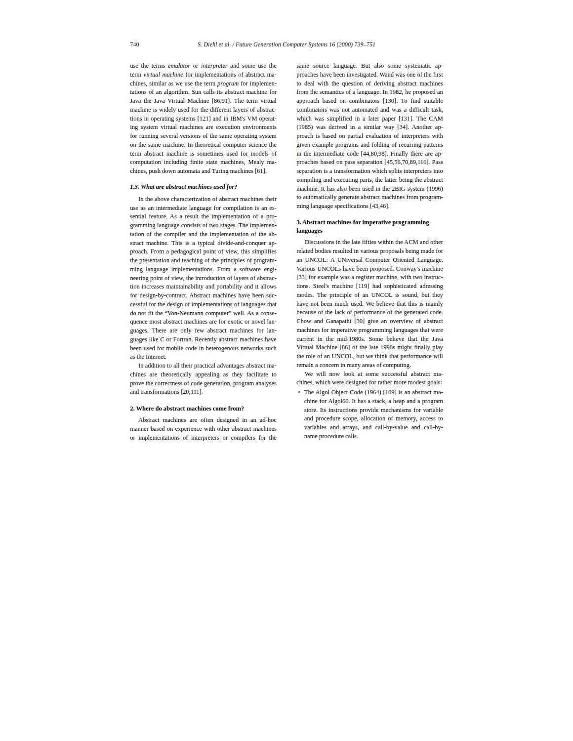740 S. Diehl et al. / Future Generation Computer Systems 16 (2000) 739–751
use the terms emulator or interpreter and some use the term virtual machine for implementations of abstract machines, similar as we use the term program for implementations of an algorithm. Sun calls its abstract machine for Java the Java Virtual Machine [86,91]. The term virtual machine is widely used for the different layers of abstractions in operating systems [121] and in IBM's VM operating system virtual machines are execution environments for running several versions of the same operating system on the same machine. In theoretical computer science the term abstract machine is sometimes used for models of computation including finite state machines, Mealy machines, push down automata and Turing machines [61].
1.3. What are abstract machines used for?
In the above characterization of abstract machines their use as an intermediate language for compilation is an essential feature. As a result the implementation of a programming language consists of two stages. The implementation of the compiler and the implementation of the abstract machine. This is a typical divide-and-conquer approach. From a pedagogical point of view, this simplifies the presentation and teaching of the principles of programming language implementations. From a software engineering point of view, the introduction of layers of abstraction increases maintainability and portability and it allows for design-by-contract. Abstract machines have been successful for the design of implementations of languages that do not fit the “Von-Neumann computer” well. As a consequence most abstract machines are for exotic or novel languages. There are only few abstract machines for languages like C or Fortran. Recently abstract machines have been used for mobile code in heterogenous networks such as the Internet.
In addition to all their practical advantages abstract machines are theoretically appealing as they facilitate to prove the correctness of code generation, program analyses and transformations [20,111].
2. Where do abstract machines come from?
Abstract machines are often designed in an ad-hoc manner based on experience with other abstract machines or implementations of interpreters or compilers for the same source language. But also some systematic approaches have been investigated. Wand was one of the first to deal with the question of deriving abstract machines from the semantics of a language. In 1982, he proposed an approach based on combinators [130]. To find suitable combinators was not automated and was a difficult task, which was simplified in a later paper [131]. The CAM (1985) was derived in a similar way [34]. Another approach is based on partial evaluation of interpreters with given example programs and folding of recurring patterns in the intermediate code [44,80,98]. Finally there are approaches based on pass separation [45,56,70,89,116]. Pass separation is a transformation which splits interpreters into compiling and executing parts, the latter being the abstract machine. It has also been used in the 2BIG system (1996) to automatically generate abstract machines from programming language specifications [43,46].
3. Abstract machines for imperative programming languages
Discussions in the late fifties within the ACM and other related bodies resulted in various proposals being made for an UNCOL: A UNiversal Computer Oriented Language. Various UNCOLs have been proposed. Conway's machine [33] for example was a register machine, with two instructions. Steel's machine [119] had sophisticated adressing modes. The principle of an UNCOL is sound, but they have not been much used. We believe that this is mainly because of the lack of performance of the generated code. Chow and Ganapathi [30] give an overview of abstract machines for imperative programming languages that were current in the mid-1980s. Some believe that the Java Virtual Machine [86] of the late 1990s might finally play the role of an UNCOL, but we think that performance will remain a concern in many areas of computing.
We will now look at some successful abstract machines, which were designed for rather more modest goals:
The Algol Object Code (1964) [109] is an abstract machine for Algol60. It has a stack, a heap and a program store. Its instructions provide mechanisms for variable and procedure scope, allocation of memory, access to variables and arrays, and call-by-value and call-by-name procedure calls.